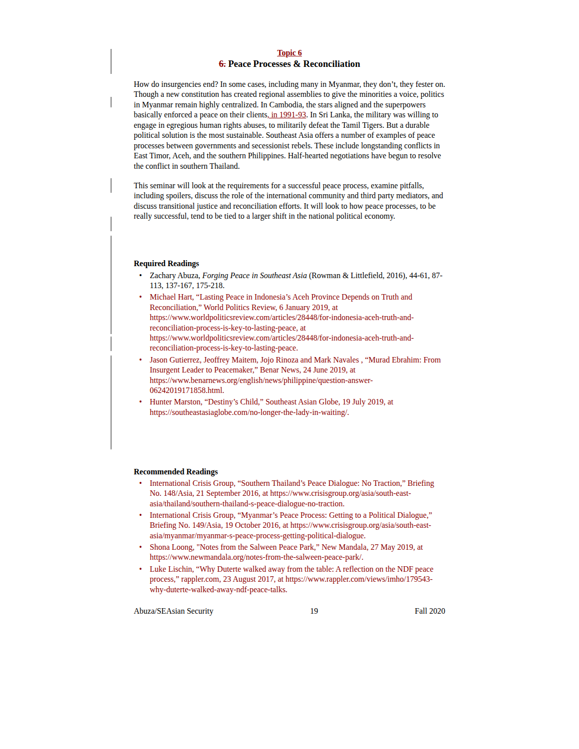Topic 6
6. Peace Processes & Reconciliation
How do insurgencies end? In some cases, including many in Myanmar, they don’t, they fester on. Though a new constitution has created regional assemblies to give the minorities a voice, politics in Myanmar remain highly centralized. In Cambodia, the stars aligned and the superpowers basically enforced a peace on their clients, in 1991-93. In Sri Lanka, the military was willing to engage in egregious human rights abuses, to militarily defeat the Tamil Tigers. But a durable political solution is the most sustainable. Southeast Asia offers a number of examples of peace processes between governments and secessionist rebels. These include longstanding conflicts in East Timor, Aceh, and the southern Philippines. Half-hearted negotiations have begun to resolve the conflict in southern Thailand.
This seminar will look at the requirements for a successful peace process, examine pitfalls, including spoilers, discuss the role of the international community and third party mediators, and discuss transitional justice and reconciliation efforts. It will look to how peace processes, to be really successful, tend to be tied to a larger shift in the national political economy.
Required Readings
Zachary Abuza, Forging Peace in Southeast Asia (Rowman & Littlefield, 2016), 44-61, 87-113, 137-167, 175-218.
Michael Hart, “Lasting Peace in Indonesia’s Aceh Province Depends on Truth and Reconciliation,” World Politics Review, 6 January 2019, at https://www.worldpoliticsreview.com/articles/28448/for-indonesia-aceh-truth-and-reconciliation-process-is-key-to-lasting-peace, at https://www.worldpoliticsreview.com/articles/28448/for-indonesia-aceh-truth-and-reconciliation-process-is-key-to-lasting-peace.
Jason Gutierrez, Jeoffrey Maitem, Jojo Rinoza and Mark Navales , “Murad Ebrahim: From Insurgent Leader to Peacemaker,” Benar News, 24 June 2019, at https://www.benarnews.org/english/news/philippine/question-answer-06242019171858.html.
Hunter Marston, “Destiny’s Child,” Southeast Asian Globe, 19 July 2019, at https://southeastasiaglobe.com/no-longer-the-lady-in-waiting/.
Recommended Readings
International Crisis Group, “Southern Thailand’s Peace Dialogue: No Traction,” Briefing No. 148/Asia, 21 September 2016, at https://www.crisisgroup.org/asia/south-east-asia/thailand/southern-thailand-s-peace-dialogue-no-traction.
International Crisis Group, “Myanmar’s Peace Process: Getting to a Political Dialogue,” Briefing No. 149/Asia, 19 October 2016, at https://www.crisisgroup.org/asia/south-east-asia/myanmar/myanmar-s-peace-process-getting-political-dialogue.
Shona Loong, "Notes from the Salween Peace Park,” New Mandala, 27 May 2019, at https://www.newmandala.org/notes-from-the-salween-peace-park/.
Luke Lischin, “Why Duterte walked away from the table: A reflection on the NDF peace process,” rappler.com, 23 August 2017, at https://www.rappler.com/views/imho/179543-why-duterte-walked-away-ndf-peace-talks.
Abuza/SEAsian Security
19
Fall 2020